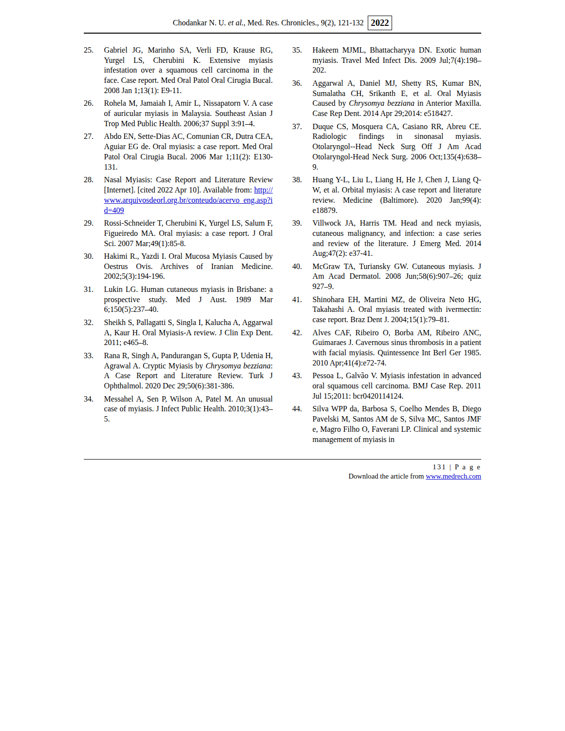Chodankar N. U. et al., Med. Res. Chronicles., 9(2), 121-132 2022
Gabriel JG, Marinho SA, Verli FD, Krause RG, Yurgel LS, Cherubini K. Extensive myiasis infestation over a squamous cell carcinoma in the face. Case report. Med Oral Patol Oral Cirugia Bucal. 2008 Jan 1;13(1): E9-11.
Rohela M, Jamaiah I, Amir L, Nissapatorn V. A case of auricular myiasis in Malaysia. Southeast Asian J Trop Med Public Health. 2006;37 Suppl 3:91–4.
Abdo EN, Sette-Dias AC, Comunian CR, Dutra CEA, Aguiar EG de. Oral myiasis: a case report. Med Oral Patol Oral Cirugia Bucal. 2006 Mar 1;11(2): E130-131.
Nasal Myiasis: Case Report and Literature Review [Internet]. [cited 2022 Apr 10]. Available from: http://www.arquivosdeorl.org.br/conteudo/acervo_eng.asp?id=409
Rossi-Schneider T, Cherubini K, Yurgel LS, Salum F, Figueiredo MA. Oral myiasis: a case report. J Oral Sci. 2007 Mar;49(1):85-8.
Hakimi R., Yazdi I. Oral Mucosa Myiasis Caused by Oestrus Ovis. Archives of Iranian Medicine. 2002;5(3):194-196.
Lukin LG. Human cutaneous myiasis in Brisbane: a prospective study. Med J Aust. 1989 Mar 6;150(5):237–40.
Sheikh S, Pallagatti S, Singla I, Kalucha A, Aggarwal A, Kaur H. Oral Myiasis-A review. J Clin Exp Dent. 2011; e465–8.
Rana R, Singh A, Pandurangan S, Gupta P, Udenia H, Agrawal A. Cryptic Myiasis by Chrysomya bezziana: A Case Report and Literature Review. Turk J Ophthalmol. 2020 Dec 29;50(6):381-386.
Messahel A, Sen P, Wilson A, Patel M. An unusual case of myiasis. J Infect Public Health. 2010;3(1):43–5.
Hakeem MJML, Bhattacharyya DN. Exotic human myiasis. Travel Med Infect Dis. 2009 Jul;7(4):198–202.
Aggarwal A, Daniel MJ, Shetty RS, Kumar BN, Sumalatha CH, Srikanth E, et al. Oral Myiasis Caused by Chrysomya bezziana in Anterior Maxilla. Case Rep Dent. 2014 Apr 29;2014: e518427.
Duque CS, Mosquera CA, Casiano RR, Abreu CE. Radiologic findings in sinonasal myiasis. Otolaryngol--Head Neck Surg Off J Am Acad Otolaryngol-Head Neck Surg. 2006 Oct;135(4):638–9.
Huang Y-L, Liu L, Liang H, He J, Chen J, Liang Q-W, et al. Orbital myiasis: A case report and literature review. Medicine (Baltimore). 2020 Jan;99(4): e18879.
Villwock JA, Harris TM. Head and neck myiasis, cutaneous malignancy, and infection: a case series and review of the literature. J Emerg Med. 2014 Aug;47(2): e37-41.
McGraw TA, Turiansky GW. Cutaneous myiasis. J Am Acad Dermatol. 2008 Jun;58(6):907–26; quiz 927–9.
Shinohara EH, Martini MZ, de Oliveira Neto HG, Takahashi A. Oral myiasis treated with ivermectin: case report. Braz Dent J. 2004;15(1):79–81.
Alves CAF, Ribeiro O, Borba AM, Ribeiro ANC, Guimaraes J. Cavernous sinus thrombosis in a patient with facial myiasis. Quintessence Int Berl Ger 1985. 2010 Apr;41(4):e72-74.
Pessoa L, Galvão V. Myiasis infestation in advanced oral squamous cell carcinoma. BMJ Case Rep. 2011 Jul 15;2011: bcr0420114124.
Silva WPP da, Barbosa S, Coelho Mendes B, Diego Pavelski M, Santos AM de S, Silva MC, Santos JMF e, Magro Filho O, Faverani LP. Clinical and systemic management of myiasis in
131 | P a g e
Download the article from www.medrech.com